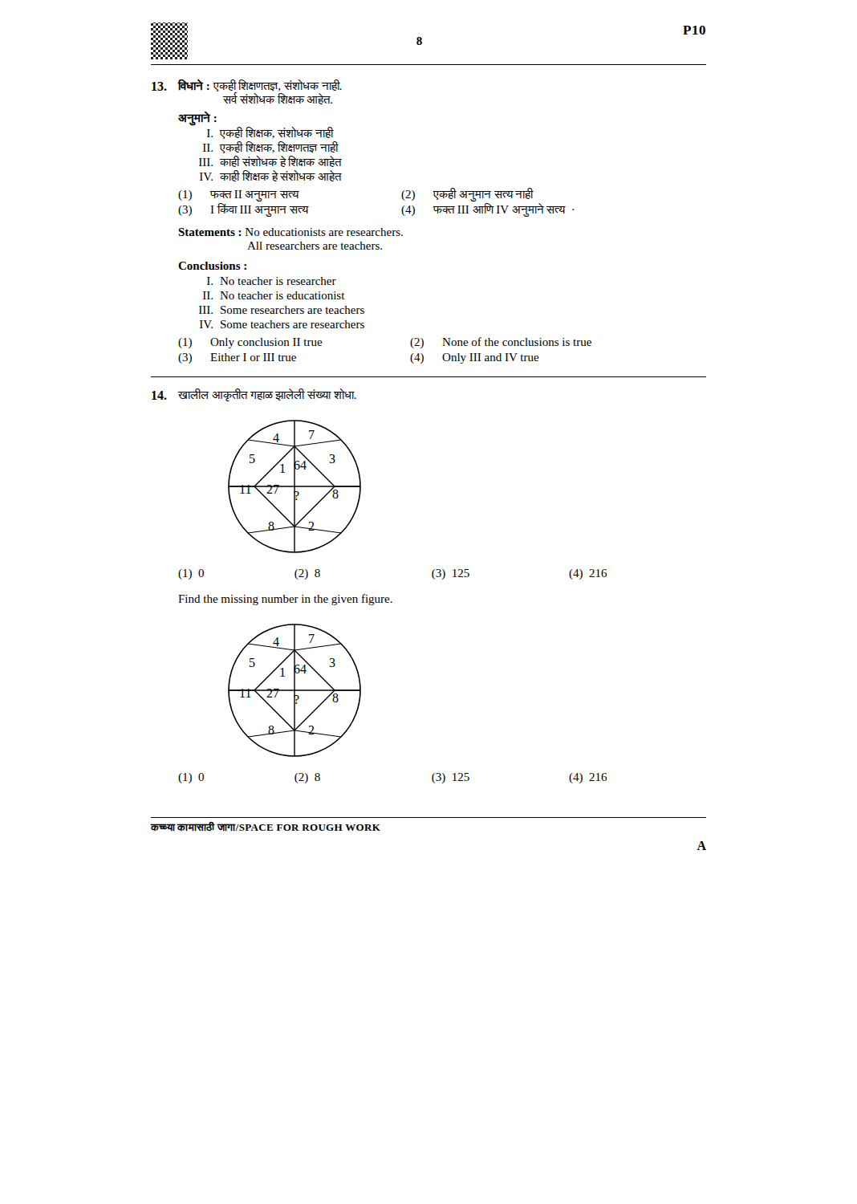8
P10
13.
विधाने : एकही शिक्षणतज्ञ, संशोधक नाही.
सर्व संशोधक शिक्षक आहेत.
अनुमाने :
I. एकही शिक्षक, संशोधक नाही
II. एकही शिक्षक, शिक्षणतज्ञ नाही
III. काही संशोधक हे शिक्षक आहेत
IV. काही शिक्षक हे संशोधक आहेत
| (1) | फक्त II अनुमान सत्य | (2) | एकही अनुमान सत्य नाही |
| (3) | I किंवा III अनुमान सत्य | (4) | फक्त III आणि IV अनुमाने सत्य · |
Statements : No educationists are researchers.
All researchers are teachers.
Conclusions :
I. No teacher is researcher
II. No teacher is educationist
III. Some researchers are teachers
IV. Some teachers are researchers
| (1) | Only conclusion II true | (2) | None of the conclusions is true |
| (3) | Either I or III true | (4) | Only III and IV true |
14.
खालील आकृतीत गहाळ झालेली संख्या शोधा.
4 7 5 1 64 3 11 27 ? 8 8 2
| (1) 0 | (2) 8 | (3) 125 | (4) 216 |
Find the missing number in the given figure.
4 7 5 1 64 3 11 27 ? 8 8 2
| (1) 0 | (2) 8 | (3) 125 | (4) 216 |
कच्च्या कामासाठी जागा/SPACE FOR ROUGH WORK
A